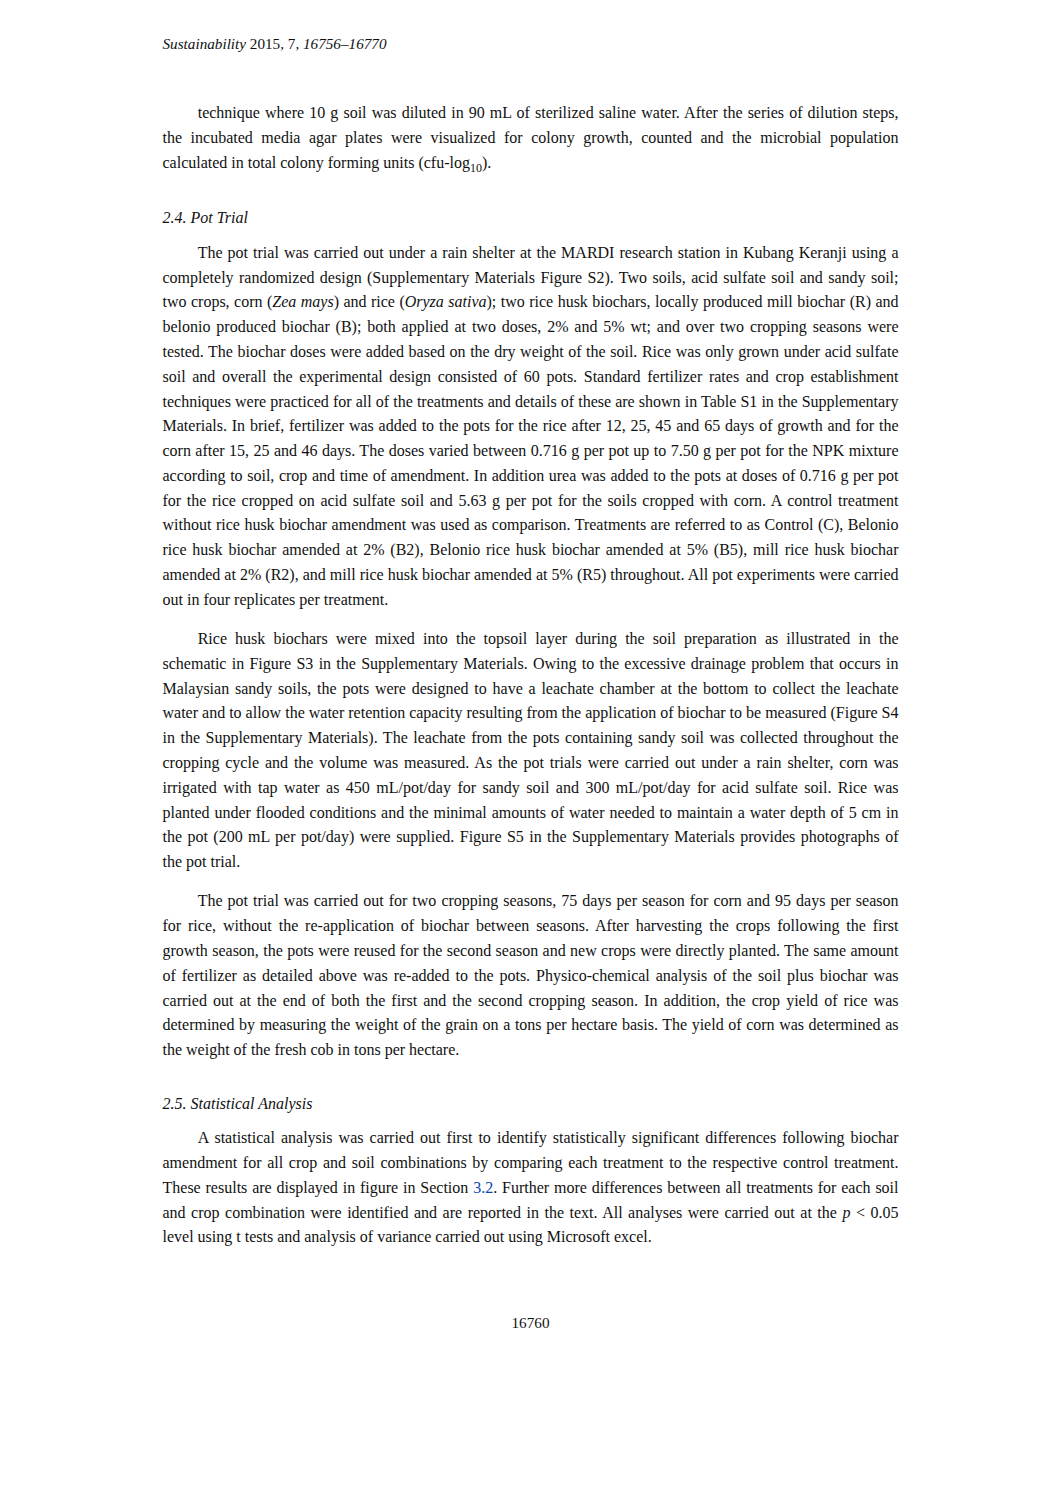Sustainability 2015, 7, 16756–16770
technique where 10 g soil was diluted in 90 mL of sterilized saline water. After the series of dilution steps, the incubated media agar plates were visualized for colony growth, counted and the microbial population calculated in total colony forming units (cfu-log10).
2.4. Pot Trial
The pot trial was carried out under a rain shelter at the MARDI research station in Kubang Keranji using a completely randomized design (Supplementary Materials Figure S2). Two soils, acid sulfate soil and sandy soil; two crops, corn (Zea mays) and rice (Oryza sativa); two rice husk biochars, locally produced mill biochar (R) and belonio produced biochar (B); both applied at two doses, 2% and 5% wt; and over two cropping seasons were tested. The biochar doses were added based on the dry weight of the soil. Rice was only grown under acid sulfate soil and overall the experimental design consisted of 60 pots. Standard fertilizer rates and crop establishment techniques were practiced for all of the treatments and details of these are shown in Table S1 in the Supplementary Materials. In brief, fertilizer was added to the pots for the rice after 12, 25, 45 and 65 days of growth and for the corn after 15, 25 and 46 days. The doses varied between 0.716 g per pot up to 7.50 g per pot for the NPK mixture according to soil, crop and time of amendment. In addition urea was added to the pots at doses of 0.716 g per pot for the rice cropped on acid sulfate soil and 5.63 g per pot for the soils cropped with corn. A control treatment without rice husk biochar amendment was used as comparison. Treatments are referred to as Control (C), Belonio rice husk biochar amended at 2% (B2), Belonio rice husk biochar amended at 5% (B5), mill rice husk biochar amended at 2% (R2), and mill rice husk biochar amended at 5% (R5) throughout. All pot experiments were carried out in four replicates per treatment.
Rice husk biochars were mixed into the topsoil layer during the soil preparation as illustrated in the schematic in Figure S3 in the Supplementary Materials. Owing to the excessive drainage problem that occurs in Malaysian sandy soils, the pots were designed to have a leachate chamber at the bottom to collect the leachate water and to allow the water retention capacity resulting from the application of biochar to be measured (Figure S4 in the Supplementary Materials). The leachate from the pots containing sandy soil was collected throughout the cropping cycle and the volume was measured. As the pot trials were carried out under a rain shelter, corn was irrigated with tap water as 450 mL/pot/day for sandy soil and 300 mL/pot/day for acid sulfate soil. Rice was planted under flooded conditions and the minimal amounts of water needed to maintain a water depth of 5 cm in the pot (200 mL per pot/day) were supplied. Figure S5 in the Supplementary Materials provides photographs of the pot trial.
The pot trial was carried out for two cropping seasons, 75 days per season for corn and 95 days per season for rice, without the re-application of biochar between seasons. After harvesting the crops following the first growth season, the pots were reused for the second season and new crops were directly planted. The same amount of fertilizer as detailed above was re-added to the pots. Physico-chemical analysis of the soil plus biochar was carried out at the end of both the first and the second cropping season. In addition, the crop yield of rice was determined by measuring the weight of the grain on a tons per hectare basis. The yield of corn was determined as the weight of the fresh cob in tons per hectare.
2.5. Statistical Analysis
A statistical analysis was carried out first to identify statistically significant differences following biochar amendment for all crop and soil combinations by comparing each treatment to the respective control treatment. These results are displayed in figure in Section 3.2. Further more differences between all treatments for each soil and crop combination were identified and are reported in the text. All analyses were carried out at the p < 0.05 level using t tests and analysis of variance carried out using Microsoft excel.
16760